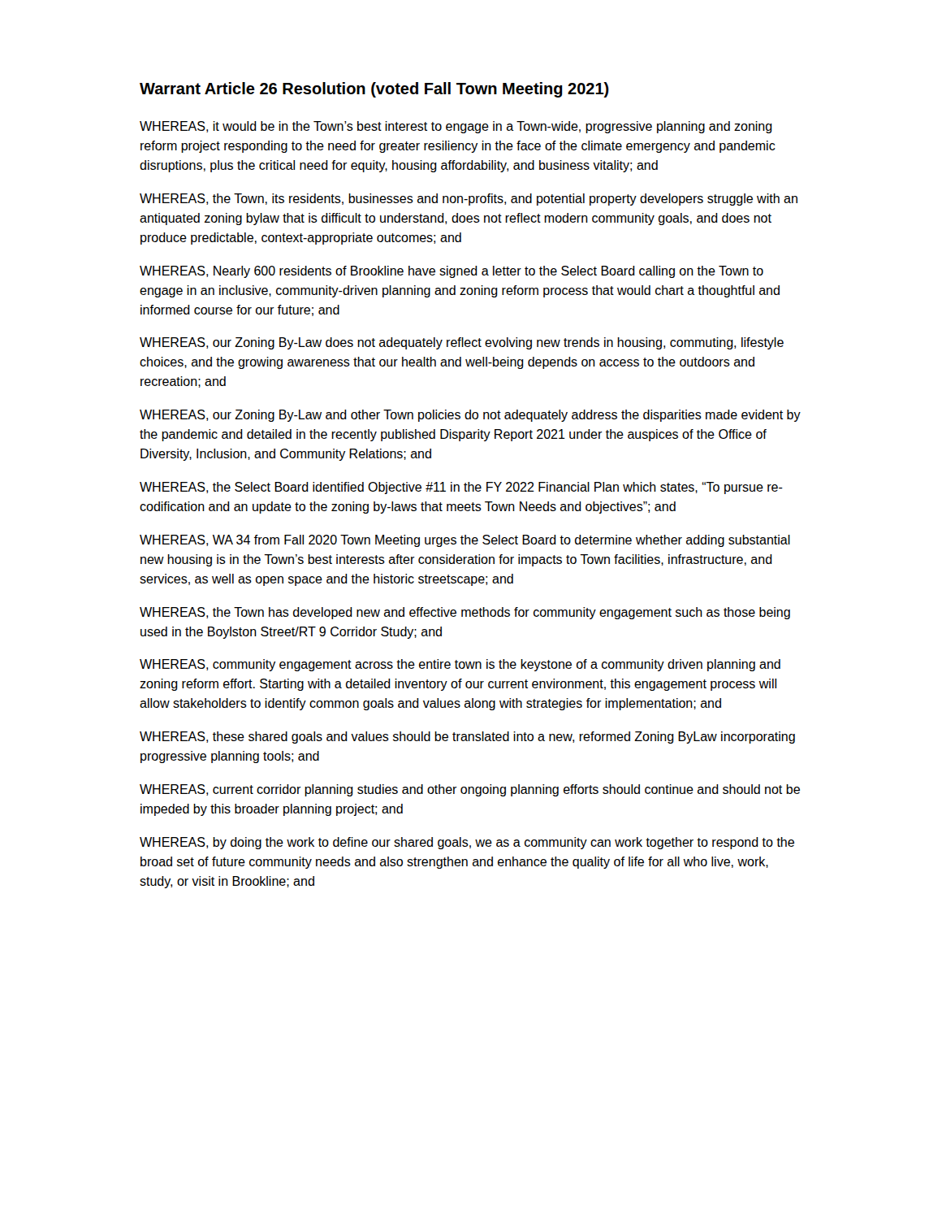Warrant Article 26 Resolution (voted Fall Town Meeting 2021)
WHEREAS, it would be in the Town’s best interest to engage in a Town-wide, progressive planning and zoning reform project responding to the need for greater resiliency in the face of the climate emergency and pandemic disruptions, plus the critical need for equity, housing affordability, and business vitality; and
WHEREAS, the Town, its residents, businesses and non-profits, and potential property developers struggle with an antiquated zoning bylaw that is difficult to understand, does not reflect modern community goals, and does not produce predictable, context-appropriate outcomes; and
WHEREAS, Nearly 600 residents of Brookline have signed a letter to the Select Board calling on the Town to engage in an inclusive, community-driven planning and zoning reform process that would chart a thoughtful and informed course for our future; and
WHEREAS, our Zoning By-Law does not adequately reflect evolving new trends in housing, commuting, lifestyle choices, and the growing awareness that our health and well-being depends on access to the outdoors and recreation; and
WHEREAS, our Zoning By-Law and other Town policies do not adequately address the disparities made evident by the pandemic and detailed in the recently published Disparity Report 2021 under the auspices of the Office of Diversity, Inclusion, and Community Relations; and
WHEREAS, the Select Board identified Objective #11 in the FY 2022 Financial Plan which states, “To pursue re-codification and an update to the zoning by-laws that meets Town Needs and objectives”; and
WHEREAS, WA 34 from Fall 2020 Town Meeting urges the Select Board to determine whether adding substantial new housing is in the Town’s best interests after consideration for impacts to Town facilities, infrastructure, and services, as well as open space and the historic streetscape; and
WHEREAS, the Town has developed new and effective methods for community engagement such as those being used in the Boylston Street/RT 9 Corridor Study; and
WHEREAS, community engagement across the entire town is the keystone of a community driven planning and zoning reform effort. Starting with a detailed inventory of our current environment, this engagement process will allow stakeholders to identify common goals and values along with strategies for implementation; and
WHEREAS, these shared goals and values should be translated into a new, reformed Zoning ByLaw incorporating progressive planning tools; and
WHEREAS, current corridor planning studies and other ongoing planning efforts should continue and should not be impeded by this broader planning project; and
WHEREAS, by doing the work to define our shared goals, we as a community can work together to respond to the broad set of future community needs and also strengthen and enhance the quality of life for all who live, work, study, or visit in Brookline; and